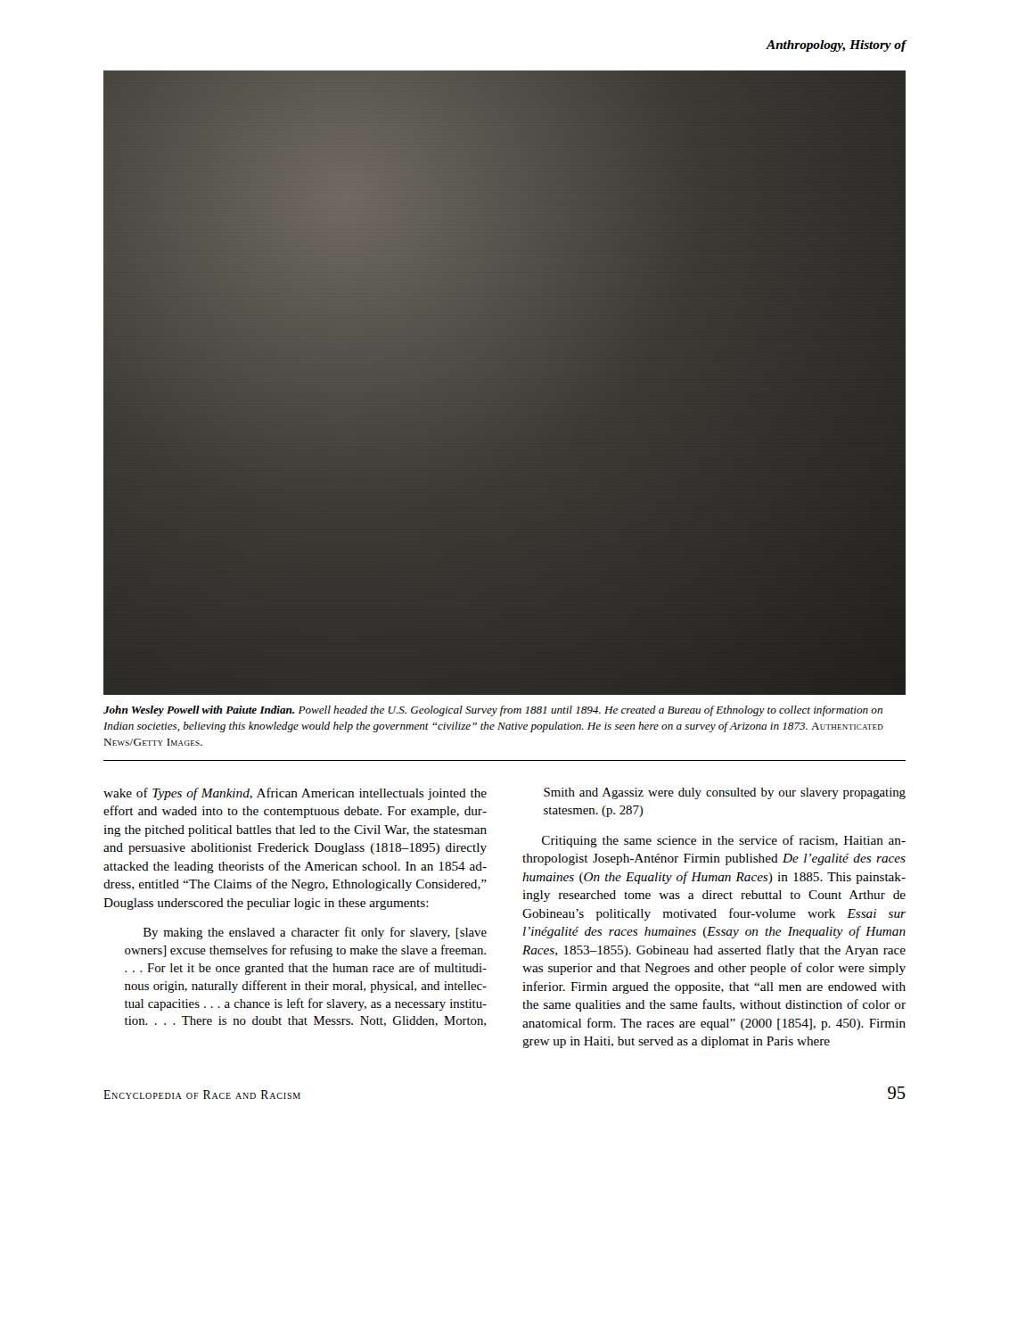Anthropology, History of
John Wesley Powell with Paiute Indian. Powell headed the U.S. Geological Survey from 1881 until 1894. He created a Bureau of Ethnology to collect information on Indian societies, believing this knowledge would help the government “civilize” the Native population. He is seen here on a survey of Arizona in 1873. Authenticated News/Getty Images.
wake of Types of Mankind, African American intellectuals jointed the effort and waded into to the contemptuous debate. For example, during the pitched political battles that led to the Civil War, the statesman and persuasive abolitionist Frederick Douglass (1818–1895) directly attacked the leading theorists of the American school. In an 1854 address, entitled “The Claims of the Negro, Ethnologically Considered,” Douglass underscored the peculiar logic in these arguments:
By making the enslaved a character fit only for slavery, [slave owners] excuse themselves for refusing to make the slave a freeman. . . . For let it be once granted that the human race are of multitudinous origin, naturally different in their moral, physical, and intellectual capacities . . . a chance is left for slavery, as a necessary institution. . . . There is no doubt that Messrs. Nott, Glidden, Morton, Smith and Agassiz were duly consulted by our slavery propagating statesmen. (p. 287)
Critiquing the same science in the service of racism, Haitian anthropologist Joseph-Anténor Firmin published De l’egalité des races humaines (On the Equality of Human Races) in 1885. This painstakingly researched tome was a direct rebuttal to Count Arthur de Gobineau’s politically motivated four-volume work Essai sur l’inégalité des races humaines (Essay on the Inequality of Human Races, 1853–1855). Gobineau had asserted flatly that the Aryan race was superior and that Negroes and other people of color were simply inferior. Firmin argued the opposite, that “all men are endowed with the same qualities and the same faults, without distinction of color or anatomical form. The races are equal” (2000 [1854], p. 450). Firmin grew up in Haiti, but served as a diplomat in Paris where
Encyclopedia of Race and Racism 95